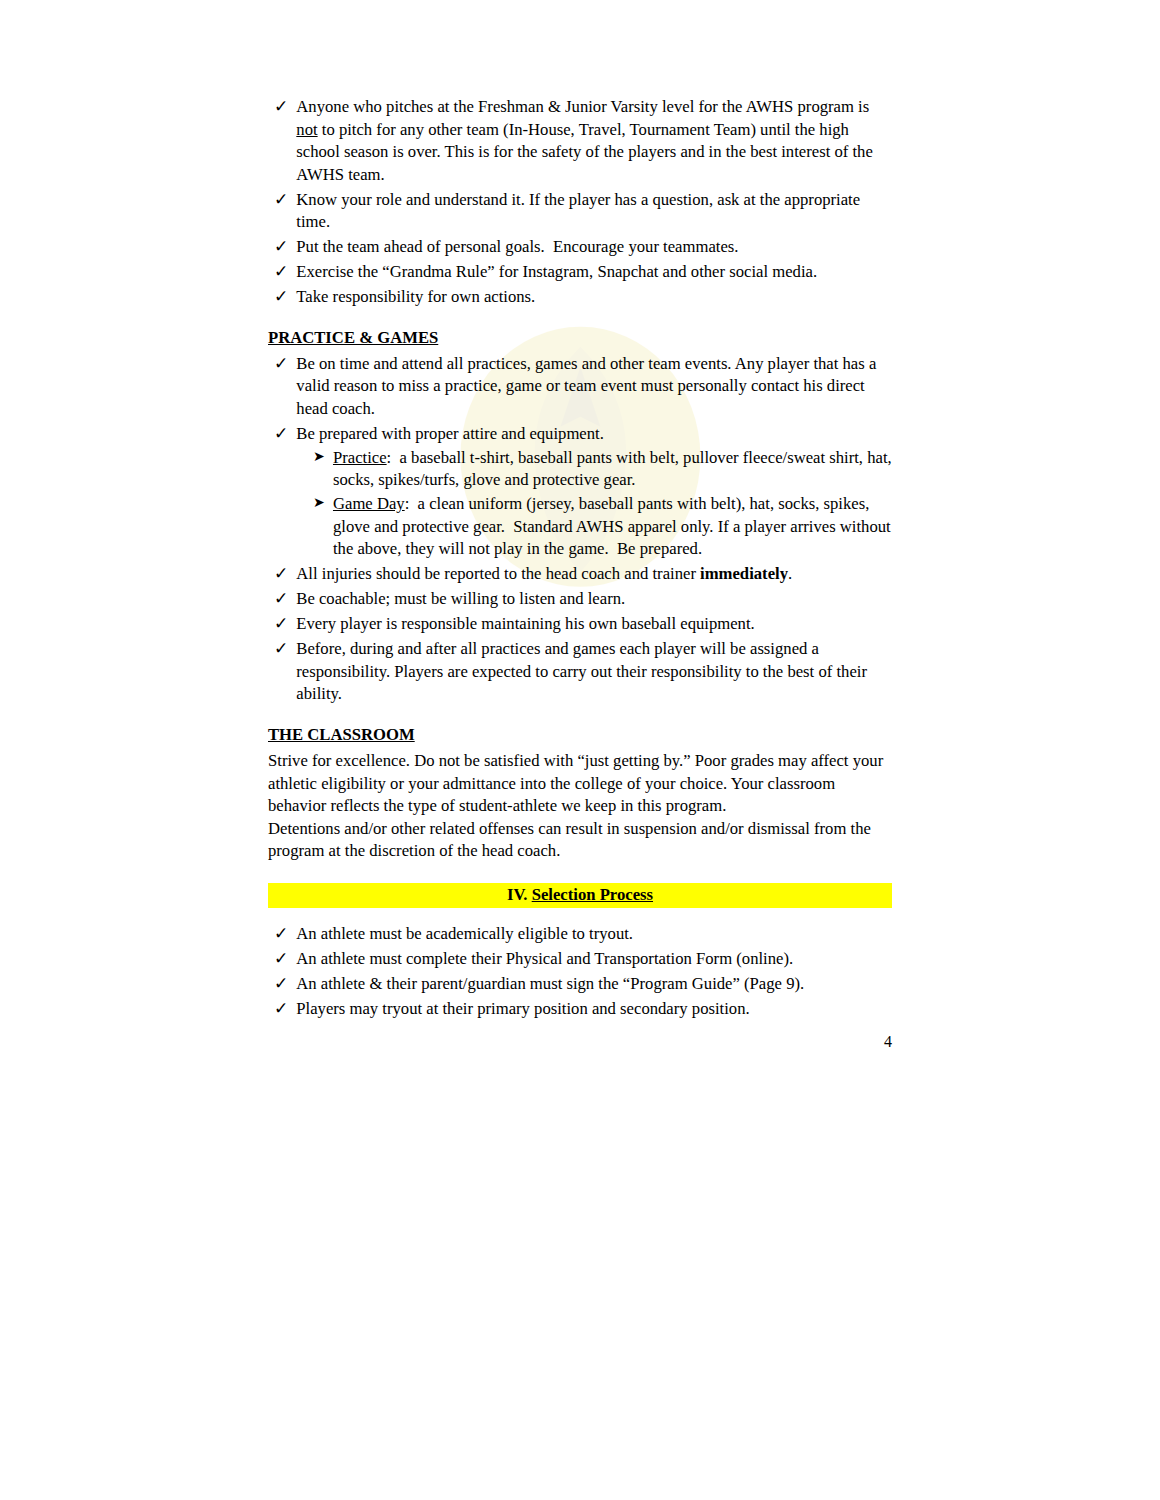Anyone who pitches at the Freshman & Junior Varsity level for the AWHS program is not to pitch for any other team (In-House, Travel, Tournament Team) until the high school season is over. This is for the safety of the players and in the best interest of the AWHS team.
Know your role and understand it. If the player has a question, ask at the appropriate time.
Put the team ahead of personal goals. Encourage your teammates.
Exercise the “Grandma Rule” for Instagram, Snapchat and other social media.
Take responsibility for own actions.
PRACTICE & GAMES
Be on time and attend all practices, games and other team events. Any player that has a valid reason to miss a practice, game or team event must personally contact his direct head coach.
Be prepared with proper attire and equipment.
Practice: a baseball t-shirt, baseball pants with belt, pullover fleece/sweat shirt, hat, socks, spikes/turfs, glove and protective gear.
Game Day: a clean uniform (jersey, baseball pants with belt), hat, socks, spikes, glove and protective gear. Standard AWHS apparel only. If a player arrives without the above, they will not play in the game. Be prepared.
All injuries should be reported to the head coach and trainer immediately.
Be coachable; must be willing to listen and learn.
Every player is responsible maintaining his own baseball equipment.
Before, during and after all practices and games each player will be assigned a responsibility. Players are expected to carry out their responsibility to the best of their ability.
THE CLASSROOM
Strive for excellence. Do not be satisfied with “just getting by.” Poor grades may affect your athletic eligibility or your admittance into the college of your choice. Your classroom behavior reflects the type of student-athlete we keep in this program.
Detentions and/or other related offenses can result in suspension and/or dismissal from the program at the discretion of the head coach.
IV. Selection Process
An athlete must be academically eligible to tryout.
An athlete must complete their Physical and Transportation Form (online).
An athlete & their parent/guardian must sign the “Program Guide” (Page 9).
Players may tryout at their primary position and secondary position.
4